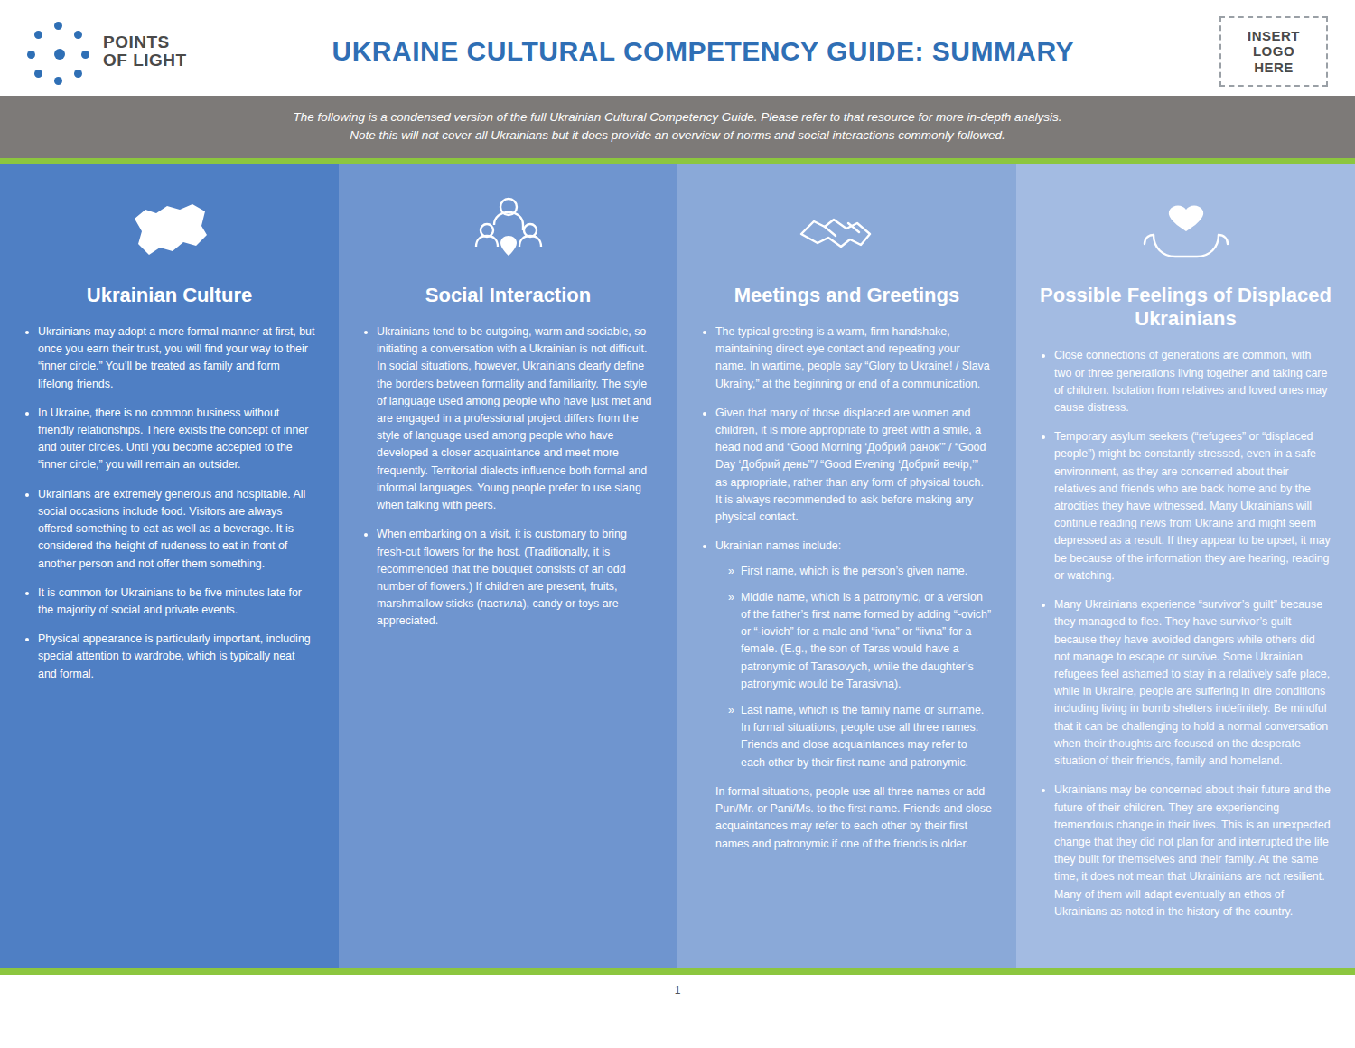POINTSOF LIGHT
Ukraine Cultural Competency Guide: Summary
INSERT
LOGO
HERE
The following is a condensed version of the full Ukrainian Cultural Competency Guide. Please refer to that resource for more in-depth analysis.
Note this will not cover all Ukrainians but it does provide an overview of norms and social interactions commonly followed.
Ukrainian Culture
Ukrainians may adopt a more formal manner at first, but once you earn their trust, you will find your way to their “inner circle.” You’ll be treated as family and form lifelong friends.
In Ukraine, there is no common business without friendly relationships. There exists the concept of inner and outer circles. Until you become accepted to the “inner circle,” you will remain an outsider.
Ukrainians are extremely generous and hospitable. All social occasions include food. Visitors are always offered something to eat as well as a beverage. It is considered the height of rudeness to eat in front of another person and not offer them something.
It is common for Ukrainians to be five minutes late for the majority of social and private events.
Physical appearance is particularly important, including special attention to wardrobe, which is typically neat and formal.
Social Interaction
Ukrainians tend to be outgoing, warm and sociable, so initiating a conversation with a Ukrainian is not difficult. In social situations, however, Ukrainians clearly define the borders between formality and familiarity. The style of language used among people who have just met and are engaged in a professional project differs from the style of language used among people who have developed a closer acquaintance and meet more frequently. Territorial dialects influence both formal and informal languages. Young people prefer to use slang when talking with peers.
When embarking on a visit, it is customary to bring fresh-cut flowers for the host. (Traditionally, it is recommended that the bouquet consists of an odd number of flowers.) If children are present, fruits, marshmallow sticks (пастила), candy or toys are appreciated.
Meetings and Greetings
The typical greeting is a warm, firm handshake, maintaining direct eye contact and repeating your name. In wartime, people say “Glory to Ukraine! / Slava Ukrainy,” at the beginning or end of a communication.
Given that many of those displaced are women and children, it is more appropriate to greet with a smile, a head nod and “Good Morning ‘Добрий ранок’” / “Good Day ‘Добрий день’”/ “Good Evening ‘Добрий вечір,’” as appropriate, rather than any form of physical touch. It is always recommended to ask before making any physical contact.
Ukrainian names include:
First name, which is the person’s given name.
Middle name, which is a patronymic, or a version of the father’s first name formed by adding “-ovich” or “-iovich” for a male and “ivna” or “iivna” for a female. (E.g., the son of Taras would have a patronymic of Tarasovych, while the daughter’s patronymic would be Tarasivna).
Last name, which is the family name or surname. In formal situations, people use all three names. Friends and close acquaintances may refer to each other by their first name and patronymic.
In formal situations, people use all three names or add Pun/Mr. or Pani/Ms. to the first name. Friends and close acquaintances may refer to each other by their first names and patronymic if one of the friends is older.
Possible Feelings of Displaced Ukrainians
Close connections of generations are common, with two or three generations living together and taking care of children. Isolation from relatives and loved ones may cause distress.
Temporary asylum seekers (“refugees” or “displaced people”) might be constantly stressed, even in a safe environment, as they are concerned about their relatives and friends who are back home and by the atrocities they have witnessed. Many Ukrainians will continue reading news from Ukraine and might seem depressed as a result. If they appear to be upset, it may be because of the information they are hearing, reading or watching.
Many Ukrainians experience “survivor’s guilt” because they managed to flee. They have survivor’s guilt because they have avoided dangers while others did not manage to escape or survive. Some Ukrainian refugees feel ashamed to stay in a relatively safe place, while in Ukraine, people are suffering in dire conditions including living in bomb shelters indefinitely. Be mindful that it can be challenging to hold a normal conversation when their thoughts are focused on the desperate situation of their friends, family and homeland.
Ukrainians may be concerned about their future and the future of their children. They are experiencing tremendous change in their lives. This is an unexpected change that they did not plan for and interrupted the life they built for themselves and their family. At the same time, it does not mean that Ukrainians are not resilient. Many of them will adapt eventually an ethos of Ukrainians as noted in the history of the country.
1